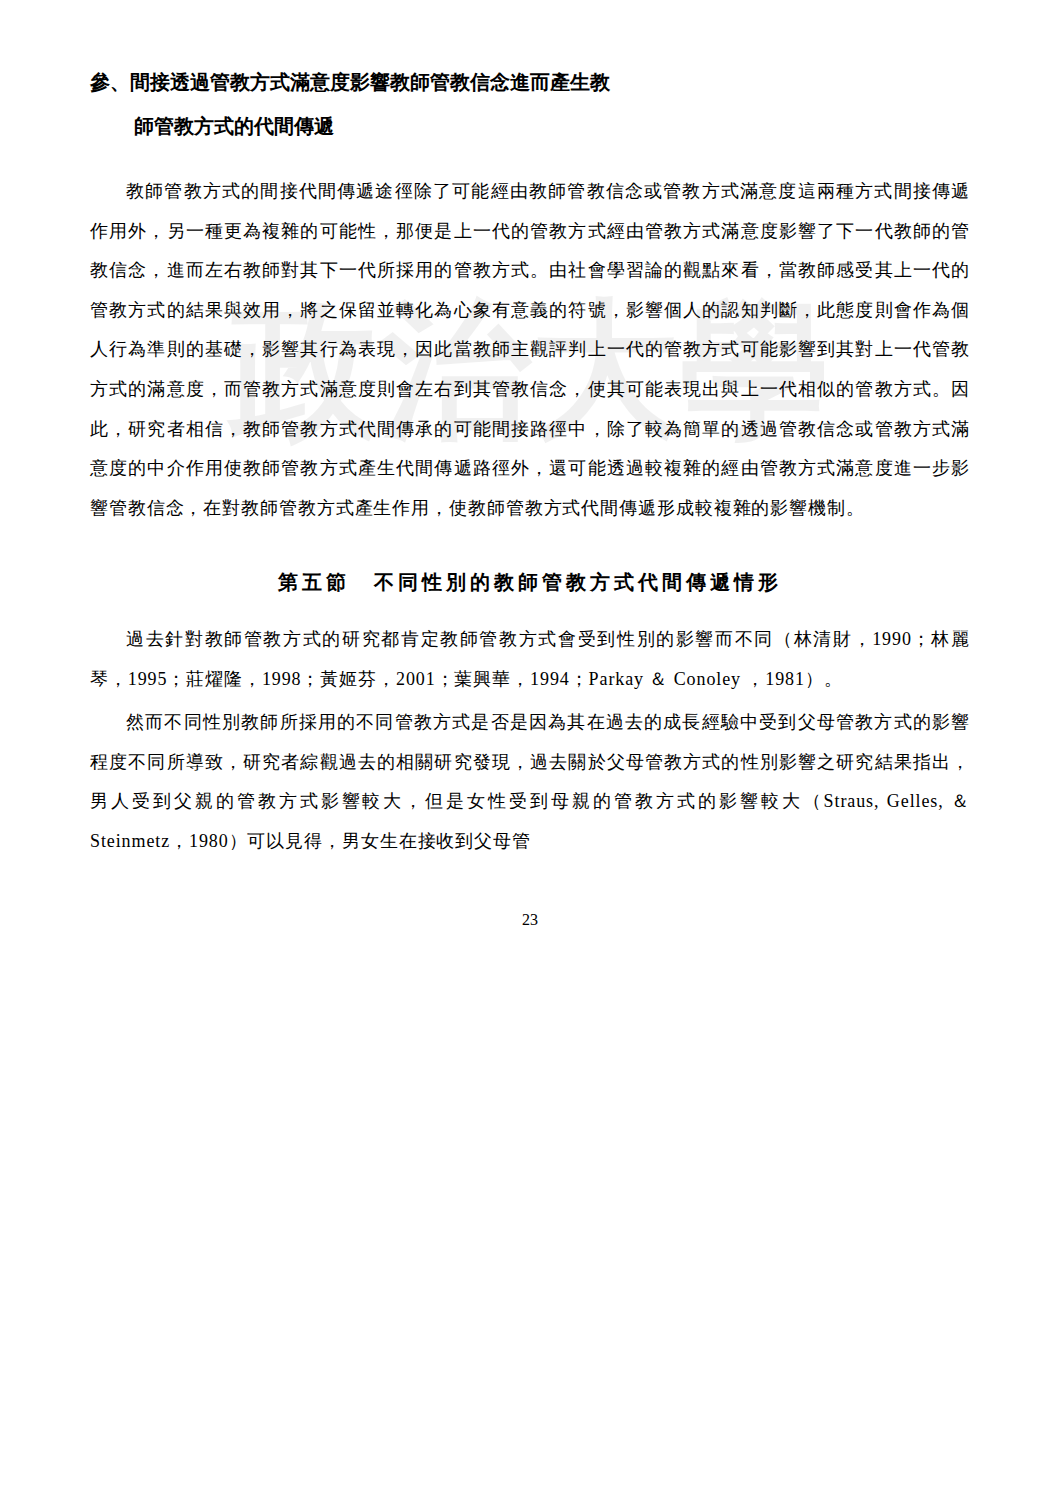政治大學
參、間接透過管教方式滿意度影響教師管教信念進而產生教 師管教方式的代間傳遞
教師管教方式的間接代間傳遞途徑除了可能經由教師管教信念或管教方式滿意度這兩種方式間接傳遞作用外，另一種更為複雜的可能性，那便是上一代的管教方式經由管教方式滿意度影響了下一代教師的管教信念，進而左右教師對其下一代所採用的管教方式。由社會學習論的觀點來看，當教師感受其上一代的管教方式的結果與效用，將之保留並轉化為心象有意義的符號，影響個人的認知判斷，此態度則會作為個人行為準則的基礎，影響其行為表現，因此當教師主觀評判上一代的管教方式可能影響到其對上一代管教方式的滿意度，而管教方式滿意度則會左右到其管教信念，使其可能表現出與上一代相似的管教方式。因此，研究者相信，教師管教方式代間傳承的可能間接路徑中，除了較為簡單的透過管教信念或管教方式滿意度的中介作用使教師管教方式產生代間傳遞路徑外，還可能透過較複雜的經由管教方式滿意度進一步影響管教信念，在對教師管教方式產生作用，使教師管教方式代間傳遞形成較複雜的影響機制。
第五節　不同性別的教師管教方式代間傳遞情形
過去針對教師管教方式的研究都肯定教師管教方式會受到性別的影響而不同（林清財，1990；林麗琴，1995；莊燿隆，1998；黃姬芬，2001；葉興華，1994；Parkay ＆ Conoley ，1981）。
然而不同性別教師所採用的不同管教方式是否是因為其在過去的成長經驗中受到父母管教方式的影響程度不同所導致，研究者綜觀過去的相關研究發現，過去關於父母管教方式的性別影響之研究結果指出，男人受到父親的管教方式影響較大，但是女性受到母親的管教方式的影響較大（Straus, Gelles, ＆ Steinmetz，1980）可以見得，男女生在接收到父母管
23